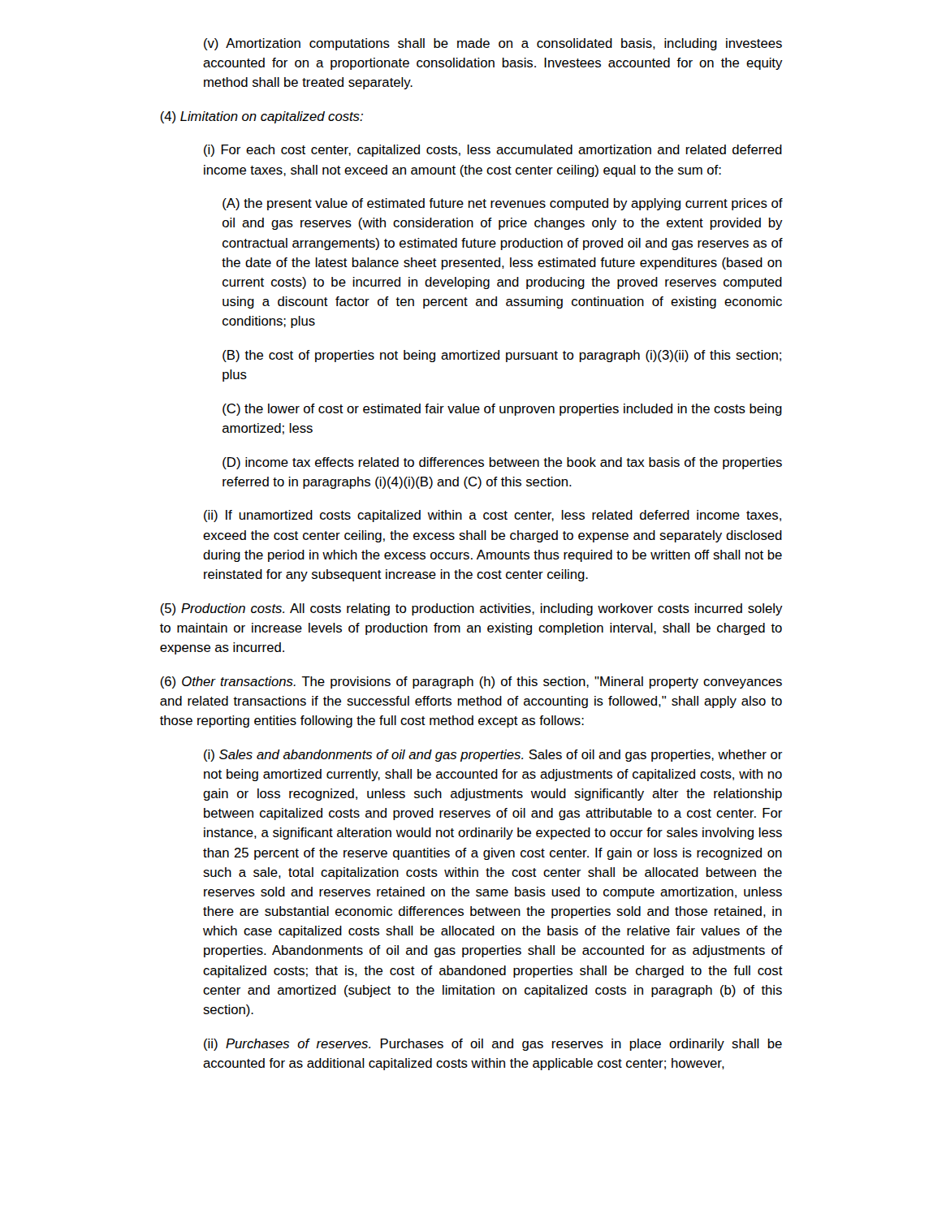(v) Amortization computations shall be made on a consolidated basis, including investees accounted for on a proportionate consolidation basis. Investees accounted for on the equity method shall be treated separately.
(4) Limitation on capitalized costs:
(i) For each cost center, capitalized costs, less accumulated amortization and related deferred income taxes, shall not exceed an amount (the cost center ceiling) equal to the sum of:
(A) the present value of estimated future net revenues computed by applying current prices of oil and gas reserves (with consideration of price changes only to the extent provided by contractual arrangements) to estimated future production of proved oil and gas reserves as of the date of the latest balance sheet presented, less estimated future expenditures (based on current costs) to be incurred in developing and producing the proved reserves computed using a discount factor of ten percent and assuming continuation of existing economic conditions; plus
(B) the cost of properties not being amortized pursuant to paragraph (i)(3)(ii) of this section; plus
(C) the lower of cost or estimated fair value of unproven properties included in the costs being amortized; less
(D) income tax effects related to differences between the book and tax basis of the properties referred to in paragraphs (i)(4)(i)(B) and (C) of this section.
(ii) If unamortized costs capitalized within a cost center, less related deferred income taxes, exceed the cost center ceiling, the excess shall be charged to expense and separately disclosed during the period in which the excess occurs. Amounts thus required to be written off shall not be reinstated for any subsequent increase in the cost center ceiling.
(5) Production costs. All costs relating to production activities, including workover costs incurred solely to maintain or increase levels of production from an existing completion interval, shall be charged to expense as incurred.
(6) Other transactions. The provisions of paragraph (h) of this section, "Mineral property conveyances and related transactions if the successful efforts method of accounting is followed," shall apply also to those reporting entities following the full cost method except as follows:
(i) Sales and abandonments of oil and gas properties. Sales of oil and gas properties, whether or not being amortized currently, shall be accounted for as adjustments of capitalized costs, with no gain or loss recognized, unless such adjustments would significantly alter the relationship between capitalized costs and proved reserves of oil and gas attributable to a cost center. For instance, a significant alteration would not ordinarily be expected to occur for sales involving less than 25 percent of the reserve quantities of a given cost center. If gain or loss is recognized on such a sale, total capitalization costs within the cost center shall be allocated between the reserves sold and reserves retained on the same basis used to compute amortization, unless there are substantial economic differences between the properties sold and those retained, in which case capitalized costs shall be allocated on the basis of the relative fair values of the properties. Abandonments of oil and gas properties shall be accounted for as adjustments of capitalized costs; that is, the cost of abandoned properties shall be charged to the full cost center and amortized (subject to the limitation on capitalized costs in paragraph (b) of this section).
(ii) Purchases of reserves. Purchases of oil and gas reserves in place ordinarily shall be accounted for as additional capitalized costs within the applicable cost center; however,